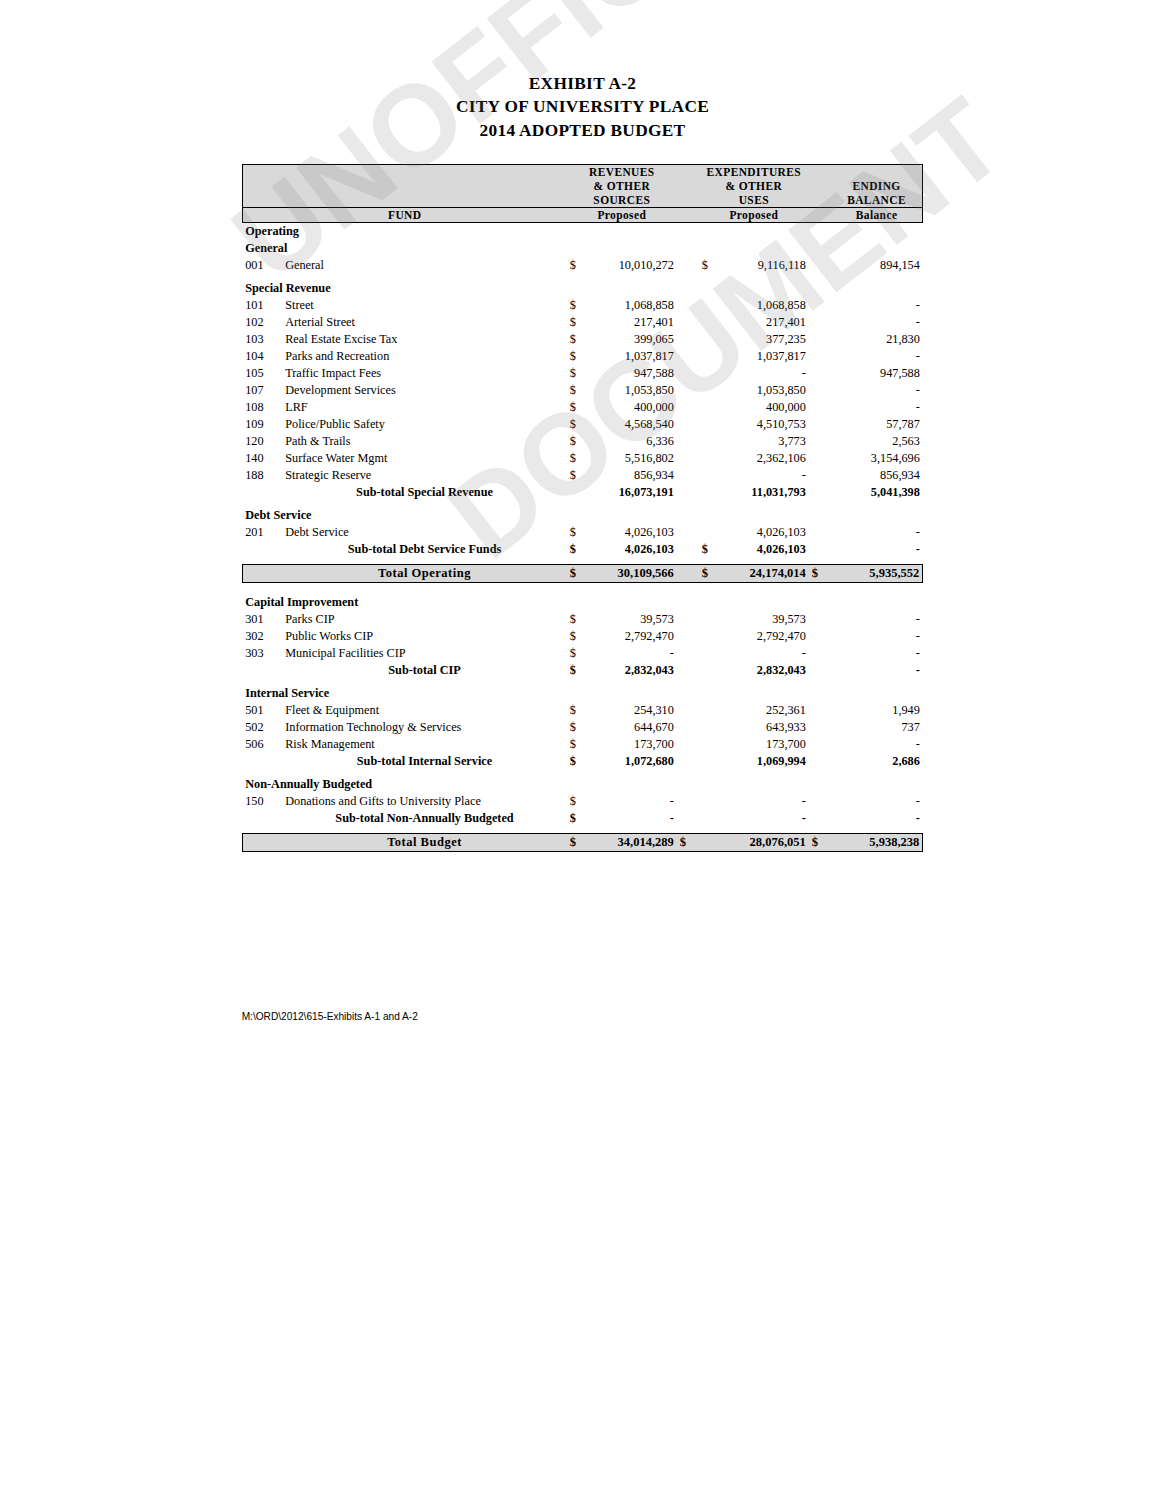EXHIBIT A-2
CITY OF UNIVERSITY PLACE
2014 ADOPTED BUDGET
| | | REVENUES | | EXPENDITURES | | |
| | | & OTHER | | & OTHER | | ENDING |
| | | SOURCES | | USES | | BALANCE |
| FUND | Proposed | | Proposed | | Balance |
| Operating |
| General |
| 001 | General | $ | 10,010,272 | | $ | 9,116,118 | | 894,154 |
| Special Revenue |
| 101 | Street | $ | 1,068,858 | | | 1,068,858 | | - |
| 102 | Arterial Street | $ | 217,401 | | | 217,401 | | - |
| 103 | Real Estate Excise Tax | $ | 399,065 | | | 377,235 | | 21,830 |
| 104 | Parks and Recreation | $ | 1,037,817 | | | 1,037,817 | | - |
| 105 | Traffic Impact Fees | $ | 947,588 | | | - | | 947,588 |
| 107 | Development Services | $ | 1,053,850 | | | 1,053,850 | | - |
| 108 | LRF | $ | 400,000 | | | 400,000 | | - |
| 109 | Police/Public Safety | $ | 4,568,540 | | | 4,510,753 | | 57,787 |
| 120 | Path & Trails | $ | 6,336 | | | 3,773 | | 2,563 |
| 140 | Surface Water Mgmt | $ | 5,516,802 | | | 2,362,106 | | 3,154,696 |
| 188 | Strategic Reserve | $ | 856,934 | | | - | | 856,934 |
| | Sub-total Special Revenue | | 16,073,191 | | | 11,031,793 | | 5,041,398 |
| Debt Service |
| 201 | Debt Service | $ | 4,026,103 | | | 4,026,103 | | - |
| | Sub-total Debt Service Funds | $ | 4,026,103 | | $ | 4,026,103 | | - |
| | Total Operating | $ | 30,109,566 | | $ | 24,174,014 | $ | 5,935,552 |
| Capital Improvement |
| 301 | Parks CIP | $ | 39,573 | | | 39,573 | | - |
| 302 | Public Works CIP | $ | 2,792,470 | | | 2,792,470 | | - |
| 303 | Municipal Facilities CIP | $ | - | | | - | | - |
| | Sub-total CIP | $ | 2,832,043 | | | 2,832,043 | | - |
| Internal Service |
| 501 | Fleet & Equipment | $ | 254,310 | | | 252,361 | | 1,949 |
| 502 | Information Technology & Services | $ | 644,670 | | | 643,933 | | 737 |
| 506 | Risk Management | $ | 173,700 | | | 173,700 | | - |
| | Sub-total Internal Service | $ | 1,072,680 | | | 1,069,994 | | 2,686 |
| Non-Annually Budgeted |
| 150 | Donations and Gifts to University Place | $ | - | | | - | | - |
| | Sub-total Non-Annually Budgeted | $ | - | | | - | | - |
| | Total Budget | $ | 34,014,289 | $ | | 28,076,051 | $ | 5,938,238 |
M:\ORD\2012\615-Exhibits A-1 and A-2
UNOFFICIAL DOCUMENT